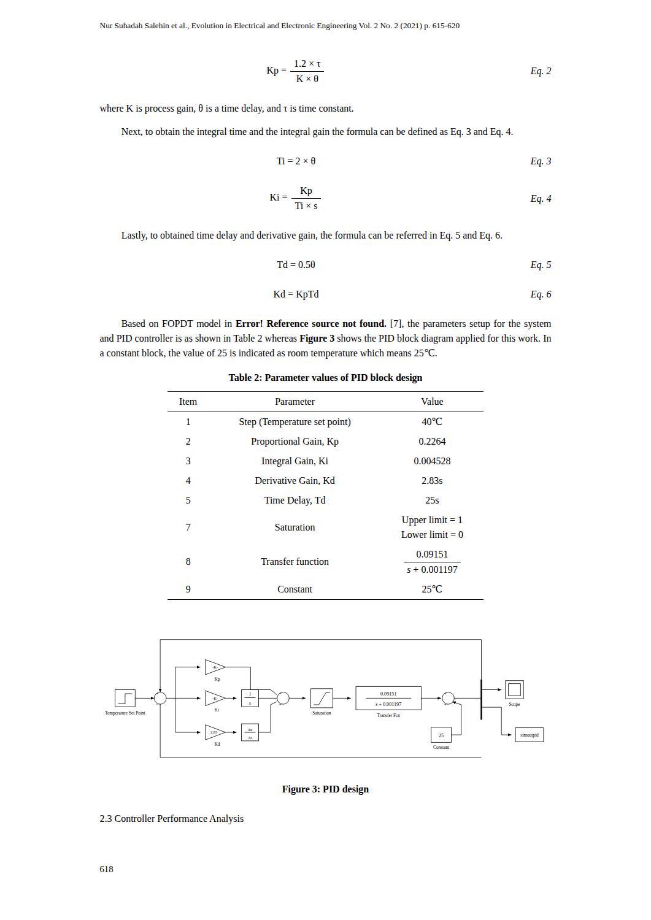Nur Suhadah Salehin et al., Evolution in Electrical and Electronic Engineering Vol. 2 No. 2 (2021) p. 615-620
Kp = 1.2 × τ K × θ
Eq. 2
where K is process gain, θ is a time delay, and τ is time constant.
Next, to obtain the integral time and the integral gain the formula can be defined as Eq. 3 and Eq. 4.
Ti = 2 × θ
Eq. 3
Ki = Kp Ti × s
Eq. 4
Lastly, to obtained time delay and derivative gain, the formula can be referred in Eq. 5 and Eq. 6.
Td = 0.5θ
Eq. 5
Kd = KpTd
Eq. 6
Based on FOPDT model in Error! Reference source not found. [7], the parameters setup for the system and PID controller is as shown in Table 2 whereas Figure 3 shows the PID block diagram applied for this work. In a constant block, the value of 25 is indicated as room temperature which means 25℃.
Table 2: Parameter values of PID block design
| Item | Parameter | Value |
| --- | --- | --- |
| 1 | Step (Temperature set point) | 40℃ |
| 2 | Proportional Gain, Kp | 0.2264 |
| 3 | Integral Gain, Ki | 0.004528 |
| 4 | Derivative Gain, Kd | 2.83s |
| 5 | Time Delay, Td | 25s |
| 7 | Saturation | Upper limit = 1 Lower limit = 0 |
| 8 | Transfer function | 0.09151 s + 0.001197 |
| 9 | Constant | 25℃ |
Temperature Set Point + − -K- Kp -K- Ki 1 s 2.83 Kd Δu Δt + + Saturation 0.09151 s + 0.001197 Transfer Fcn + + 25 Constant Scope simoutpid
Figure 3: PID design
2.3 Controller Performance Analysis
618